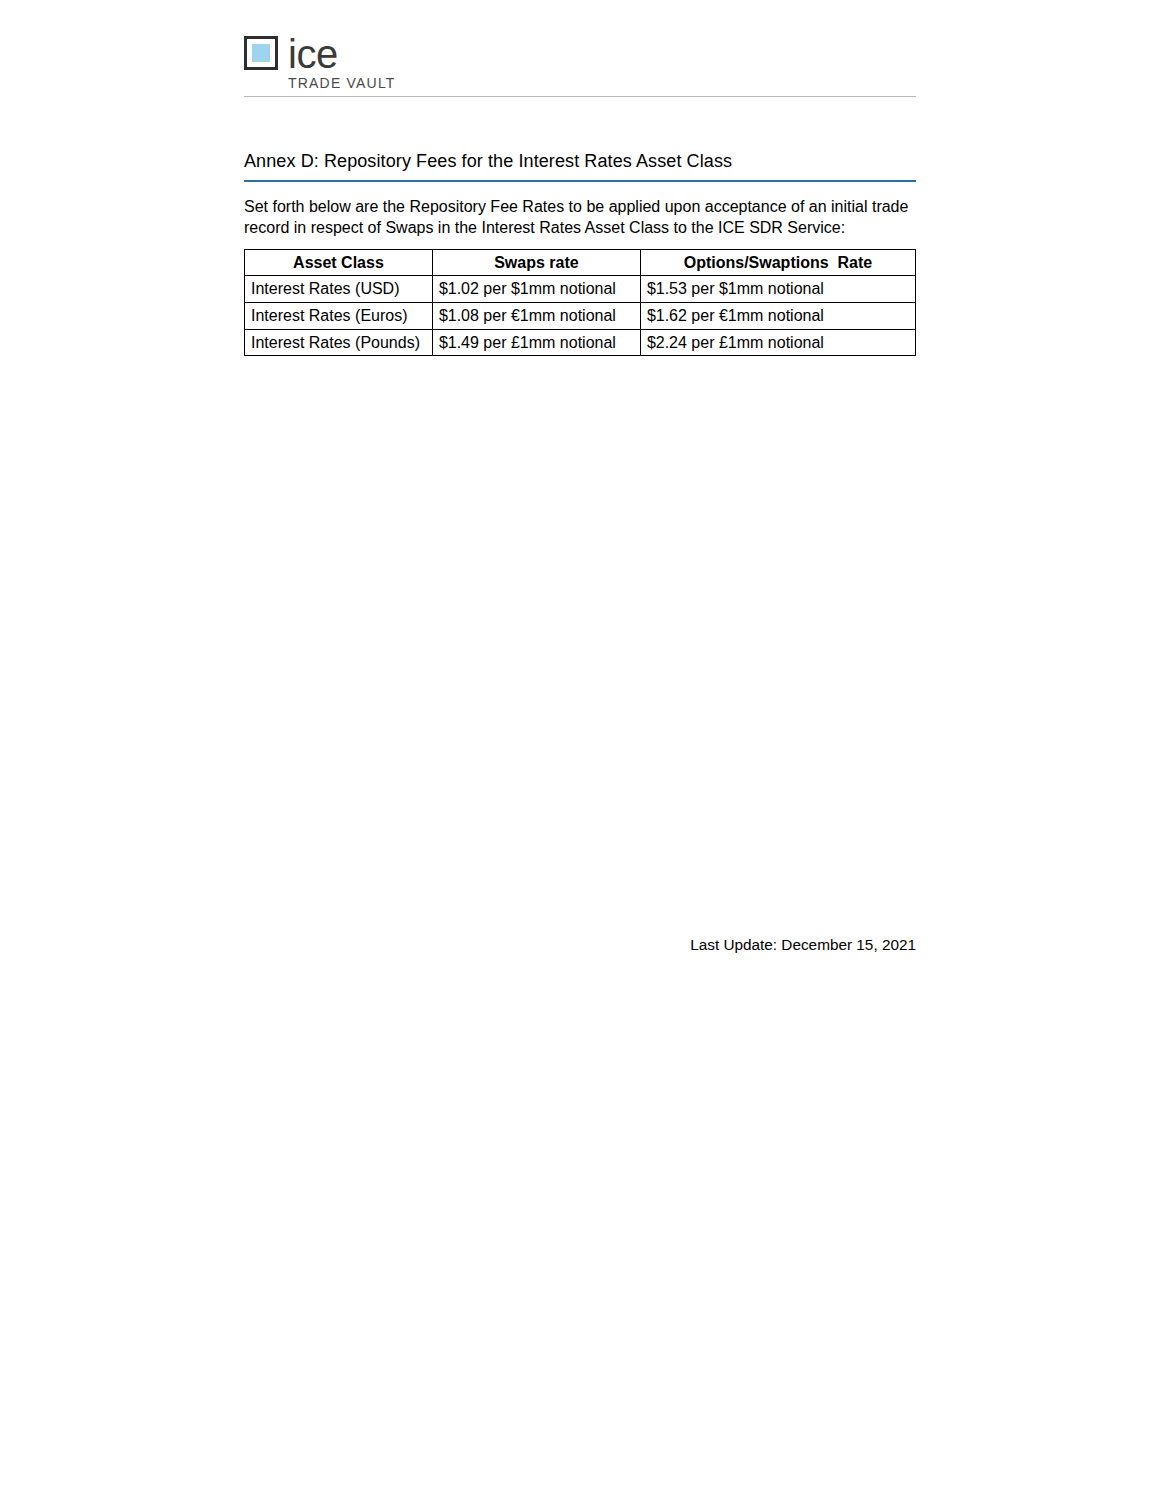ice TRADE VAULT
Annex D: Repository Fees for the Interest Rates Asset Class
Set forth below are the Repository Fee Rates to be applied upon acceptance of an initial trade record in respect of Swaps in the Interest Rates Asset Class to the ICE SDR Service:
| Asset Class | Swaps rate | Options/Swaptions Rate |
| --- | --- | --- |
| Interest Rates (USD) | $1.02 per $1mm notional | $1.53 per $1mm notional |
| Interest Rates (Euros) | $1.08 per €1mm notional | $1.62 per €1mm notional |
| Interest Rates (Pounds) | $1.49 per £1mm notional | $2.24 per £1mm notional |
Last Update: December 15, 2021